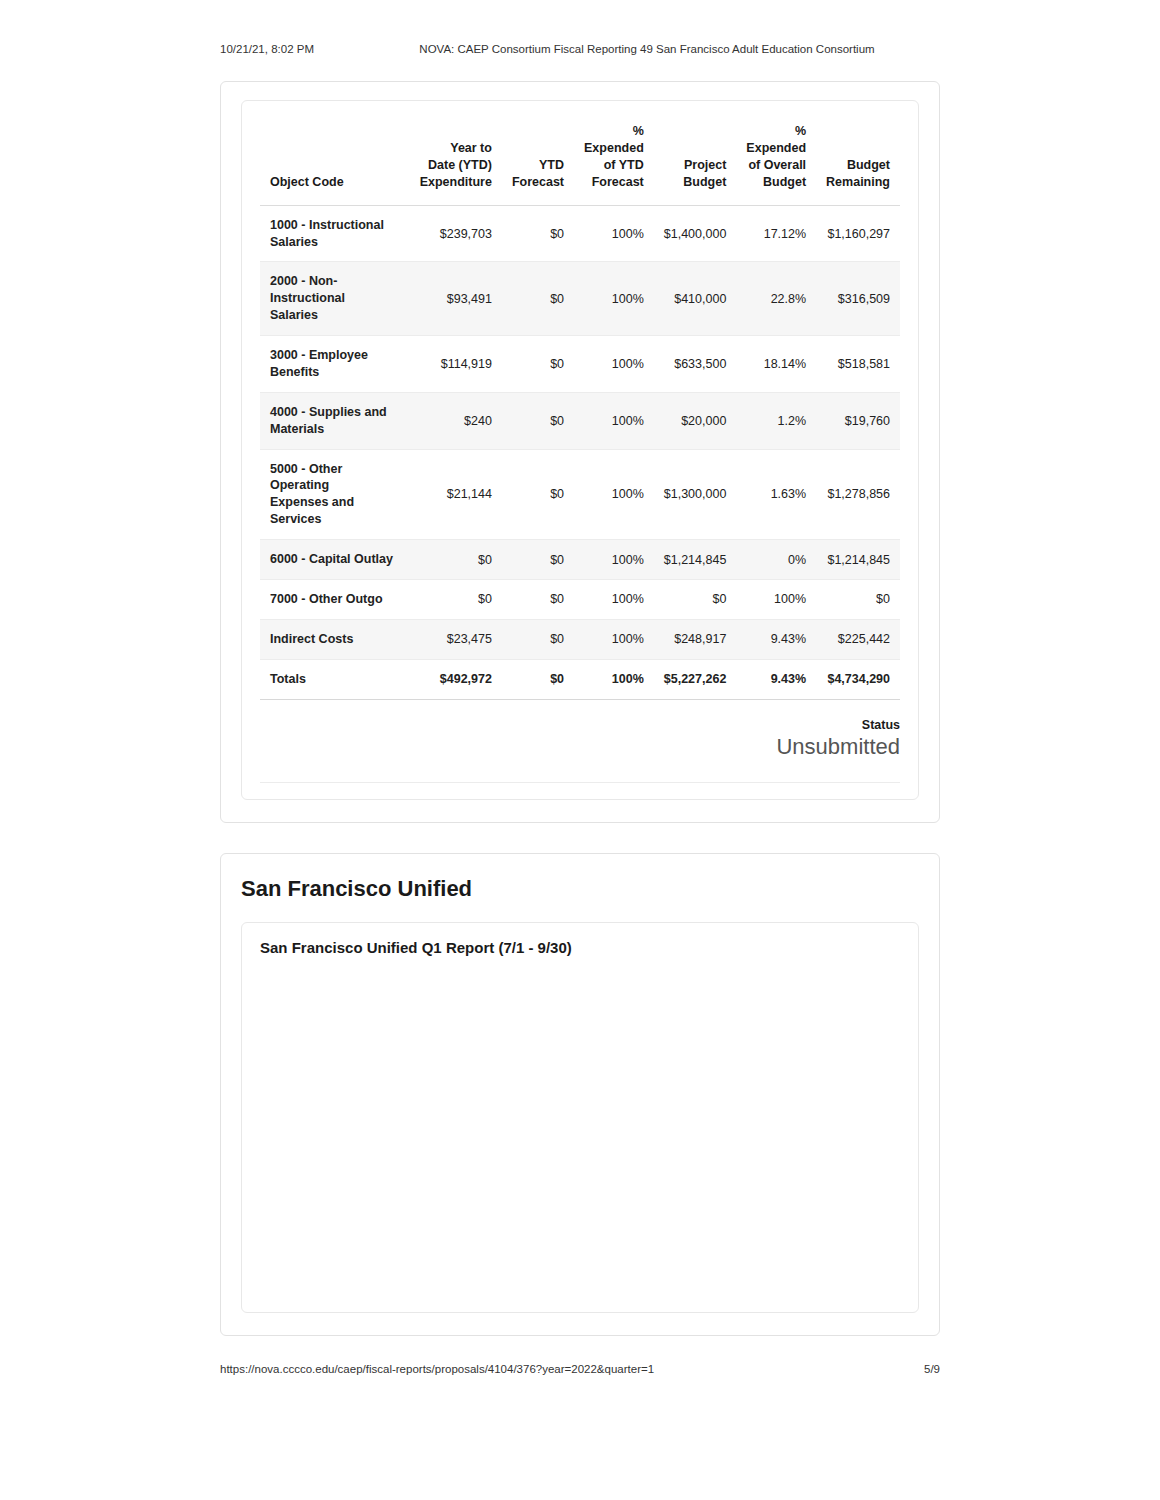10/21/21, 8:02 PM
NOVA: CAEP Consortium Fiscal Reporting 49 San Francisco Adult Education Consortium
| Object Code | Year to Date (YTD) Expenditure | YTD Forecast | % Expended of YTD Forecast | Project Budget | % Expended of Overall Budget | Budget Remaining |
| --- | --- | --- | --- | --- | --- | --- |
| 1000 - Instructional Salaries | $239,703 | $0 | 100% | $1,400,000 | 17.12% | $1,160,297 |
| 2000 - Non-Instructional Salaries | $93,491 | $0 | 100% | $410,000 | 22.8% | $316,509 |
| 3000 - Employee Benefits | $114,919 | $0 | 100% | $633,500 | 18.14% | $518,581 |
| 4000 - Supplies and Materials | $240 | $0 | 100% | $20,000 | 1.2% | $19,760 |
| 5000 - Other Operating Expenses and Services | $21,144 | $0 | 100% | $1,300,000 | 1.63% | $1,278,856 |
| 6000 - Capital Outlay | $0 | $0 | 100% | $1,214,845 | 0% | $1,214,845 |
| 7000 - Other Outgo | $0 | $0 | 100% | $0 | 100% | $0 |
| Indirect Costs | $23,475 | $0 | 100% | $248,917 | 9.43% | $225,442 |
| Totals | $492,972 | $0 | 100% | $5,227,262 | 9.43% | $4,734,290 |
Status
Unsubmitted
San Francisco Unified
San Francisco Unified Q1 Report (7/1 - 9/30)
https://nova.cccco.edu/caep/fiscal-reports/proposals/4104/376?year=2022&quarter=1
5/9